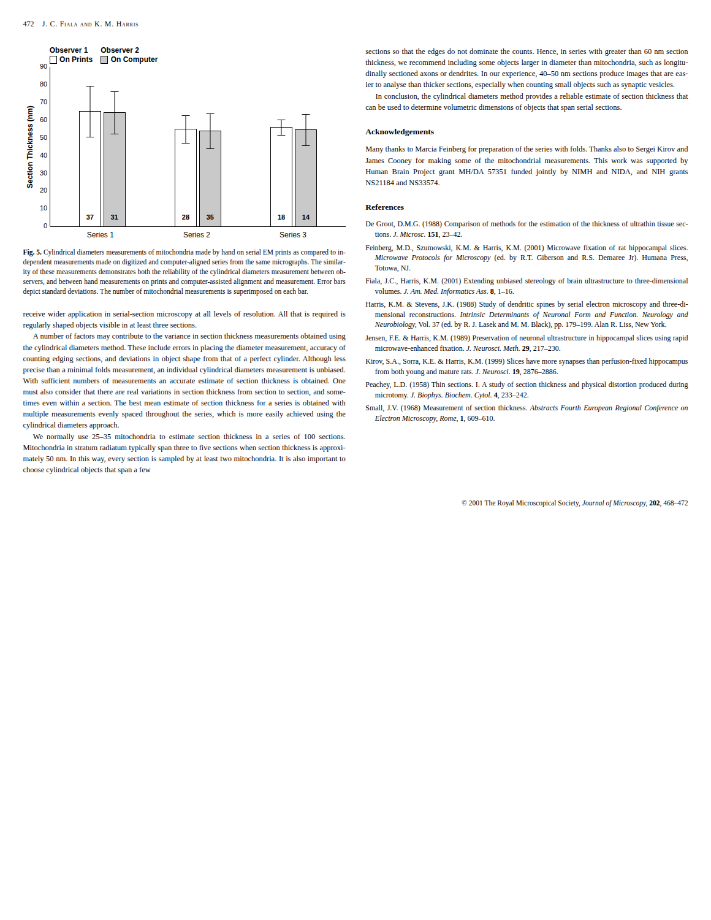472 J. C. Fiala and K. M. Harris
Observer 1
On Prints
Observer 2
On Computer
Section Thickness (nm)
90
80
70
60
50
40
30
20
10
0
37
31
28
35
18
14
Series 1 Series 2 Series 3
Fig. 5. Cylindrical diameters measurements of mitochondria made by hand on serial EM prints as compared to independent measurements made on digitized and computer-aligned series from the same micrographs. The similarity of these measurements demonstrates both the reliability of the cylindrical diameters measurement between observers, and between hand measurements on prints and computer-assisted alignment and measurement. Error bars depict standard deviations. The number of mitochondrial measurements is superimposed on each bar.
receive wider application in serial-section microscopy at all levels of resolution. All that is required is regularly shaped objects visible in at least three sections.
A number of factors may contribute to the variance in section thickness measurements obtained using the cylindrical diameters method. These include errors in placing the diameter measurement, accuracy of counting edging sections, and deviations in object shape from that of a perfect cylinder. Although less precise than a minimal folds measurement, an individual cylindrical diameters measurement is unbiased. With sufficient numbers of measurements an accurate estimate of section thickness is obtained. One must also consider that there are real variations in section thickness from section to section, and sometimes even within a section. The best mean estimate of section thickness for a series is obtained with multiple measurements evenly spaced throughout the series, which is more easily achieved using the cylindrical diameters approach.
We normally use 25–35 mitochondria to estimate section thickness in a series of 100 sections. Mitochondria in stratum radiatum typically span three to five sections when section thickness is approximately 50 nm. In this way, every section is sampled by at least two mitochondria. It is also important to choose cylindrical objects that span a few
sections so that the edges do not dominate the counts. Hence, in series with greater than 60 nm section thickness, we recommend including some objects larger in diameter than mitochondria, such as longitudinally sectioned axons or dendrites. In our experience, 40–50 nm sections produce images that are easier to analyse than thicker sections, especially when counting small objects such as synaptic vesicles.
In conclusion, the cylindrical diameters method provides a reliable estimate of section thickness that can be used to determine volumetric dimensions of objects that span serial sections.
Acknowledgements
Many thanks to Marcia Feinberg for preparation of the series with folds. Thanks also to Sergei Kirov and James Cooney for making some of the mitochondrial measurements. This work was supported by Human Brain Project grant MH/DA 57351 funded jointly by NIMH and NIDA, and NIH grants NS21184 and NS33574.
References
De Groot, D.M.G. (1988) Comparison of methods for the estimation of the thickness of ultrathin tissue sections. J. Microsc. 151, 23–42.
Feinberg, M.D., Szumowski, K.M. & Harris, K.M. (2001) Microwave fixation of rat hippocampal slices. Microwave Protocols for Microscopy (ed. by R.T. Giberson and R.S. Demaree Jr). Humana Press, Totowa, NJ.
Fiala, J.C., Harris, K.M. (2001) Extending unbiased stereology of brain ultrastructure to three-dimensional volumes. J. Am. Med. Informatics Ass. 8, 1–16.
Harris, K.M. & Stevens, J.K. (1988) Study of dendritic spines by serial electron microscopy and three-dimensional reconstructions. Intrinsic Determinants of Neuronal Form and Function. Neurology and Neurobiology, Vol. 37 (ed. by R. J. Lasek and M. M. Black), pp. 179–199. Alan R. Liss, New York.
Jensen, F.E. & Harris, K.M. (1989) Preservation of neuronal ultrastructure in hippocampal slices using rapid microwave-enhanced fixation. J. Neurosci. Meth. 29, 217–230.
Kirov, S.A., Sorra, K.E. & Harris, K.M. (1999) Slices have more synapses than perfusion-fixed hippocampus from both young and mature rats. J. Neurosci. 19, 2876–2886.
Peachey, L.D. (1958) Thin sections. I. A study of section thickness and physical distortion produced during microtomy. J. Biophys. Biochem. Cytol. 4, 233–242.
Small, J.V. (1968) Measurement of section thickness. Abstracts Fourth European Regional Conference on Electron Microscopy, Rome, 1, 609–610.
© 2001 The Royal Microscopical Society, Journal of Microscopy, 202, 468–472